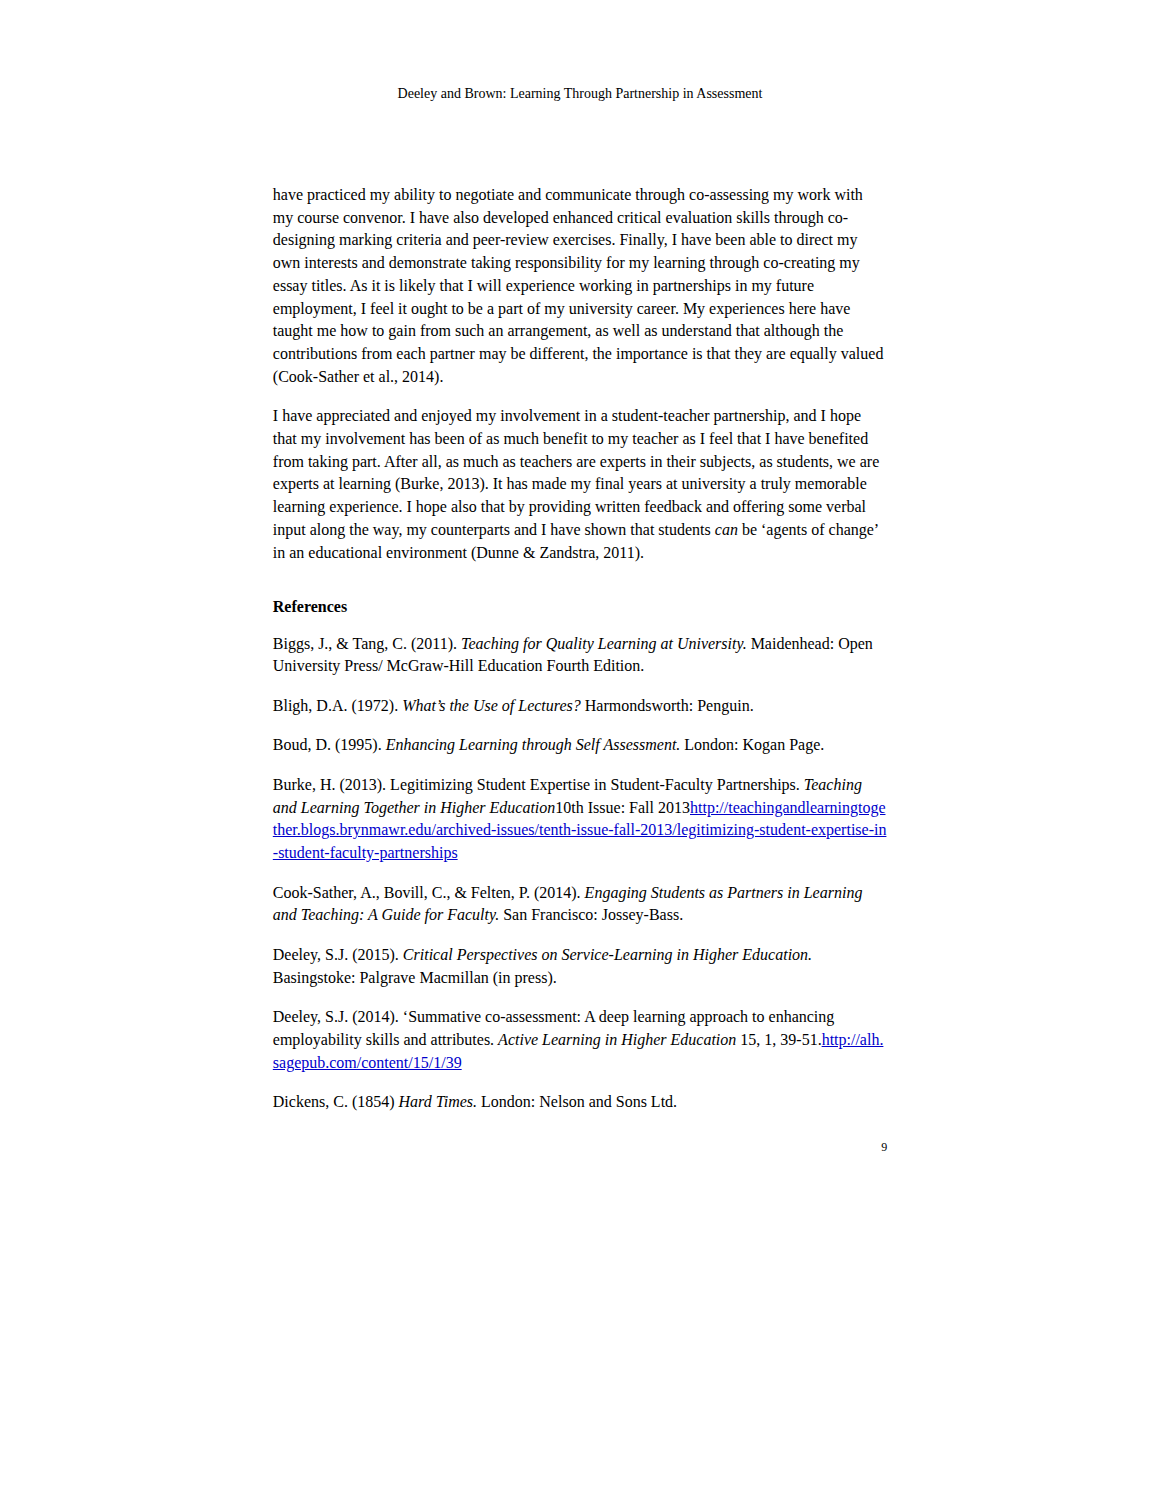Deeley and Brown: Learning Through Partnership in Assessment
have practiced my ability to negotiate and communicate through co-assessing my work with my course convenor. I have also developed enhanced critical evaluation skills through co-designing marking criteria and peer-review exercises. Finally, I have been able to direct my own interests and demonstrate taking responsibility for my learning through co-creating my essay titles. As it is likely that I will experience working in partnerships in my future employment, I feel it ought to be a part of my university career. My experiences here have taught me how to gain from such an arrangement, as well as understand that although the contributions from each partner may be different, the importance is that they are equally valued (Cook-Sather et al., 2014).
I have appreciated and enjoyed my involvement in a student-teacher partnership, and I hope that my involvement has been of as much benefit to my teacher as I feel that I have benefited from taking part. After all, as much as teachers are experts in their subjects, as students, we are experts at learning (Burke, 2013). It has made my final years at university a truly memorable learning experience. I hope also that by providing written feedback and offering some verbal input along the way, my counterparts and I have shown that students can be ‘agents of change’ in an educational environment (Dunne & Zandstra, 2011).
References
Biggs, J., & Tang, C. (2011). Teaching for Quality Learning at University. Maidenhead: Open University Press/ McGraw-Hill Education Fourth Edition.
Bligh, D.A. (1972). What’s the Use of Lectures? Harmondsworth: Penguin.
Boud, D. (1995). Enhancing Learning through Self Assessment. London: Kogan Page.
Burke, H. (2013). Legitimizing Student Expertise in Student-Faculty Partnerships. Teaching and Learning Together in Higher Education10th Issue: Fall 2013http://teachingandlearningtogether.blogs.brynmawr.edu/archived-issues/tenth-issue-fall-2013/legitimizing-student-expertise-in-student-faculty-partnerships
Cook-Sather, A., Bovill, C., & Felten, P. (2014). Engaging Students as Partners in Learning and Teaching: A Guide for Faculty. San Francisco: Jossey-Bass.
Deeley, S.J. (2015). Critical Perspectives on Service-Learning in Higher Education. Basingstoke: Palgrave Macmillan (in press).
Deeley, S.J. (2014). ‘Summative co-assessment: A deep learning approach to enhancing employability skills and attributes. Active Learning in Higher Education 15, 1, 39-51.http://alh.sagepub.com/content/15/1/39
Dickens, C. (1854) Hard Times. London: Nelson and Sons Ltd.
9